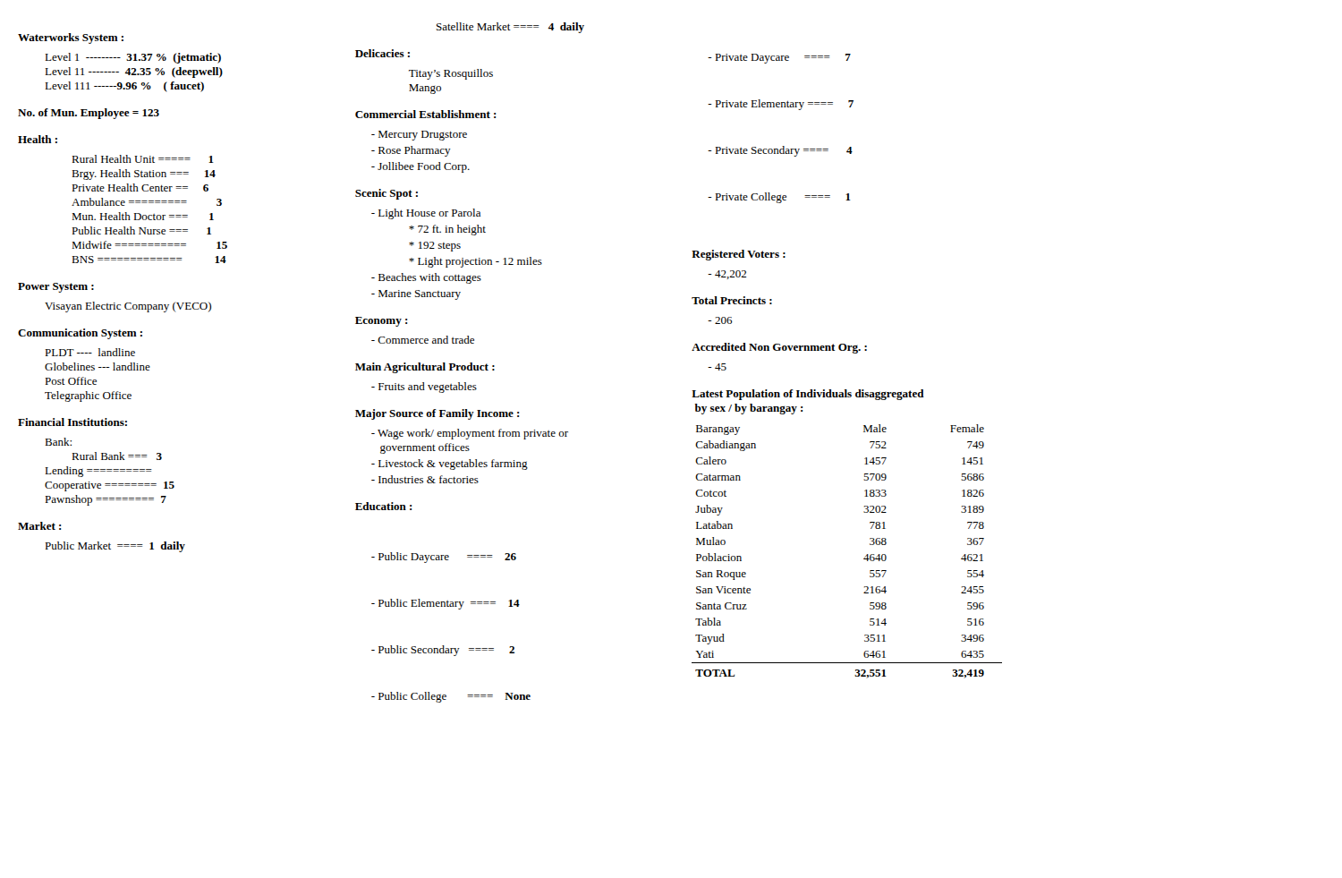Waterworks System :
Level 1 --------- 31.37 % (jetmatic) Level 11 -------- 42.35 % (deepwell) Level 111 ------9.96 % ( faucet)
No. of Mun. Employee = 123
Health :
Rural Health Unit ===== 1 Brgy. Health Station === 14 Private Health Center == 6 Ambulance ========= 3 Mun. Health Doctor === 1 Public Health Nurse === 1 Midwife =========== 15 BNS ============= 14
Power System :
Visayan Electric Company (VECO)
Communication System :
PLDT ---- landline Globelines --- landline Post Office Telegraphic Office
Financial Institutions:
Bank:
Rural Bank === 3
Lending ========== Cooperative ======== 15 Pawnshop ========= 7
Market :
Public Market ==== 1 daily
Satellite Market ==== 4 daily
Delicacies :
Titay’s Rosquillos
Mango
Commercial Establishment :
Mercury Drugstore
Rose Pharmacy
Jollibee Food Corp.
Scenic Spot :
Light House or Parola
72 ft. in height
192 steps
Light projection - 12 miles
Beaches with cottages
Marine Sanctuary
Economy :
Commerce and trade
Main Agricultural Product :
Fruits and vegetables
Major Source of Family Income :
Wage work/ employment from private or
government offices
Livestock & vegetables farming
Industries & factories
Education :
Public Daycare ==== 26
Public Elementary ==== 14
Public Secondary ==== 2
Public College ==== None
Private Daycare ==== 7
Private Elementary ==== 7
Private Secondary ==== 4
Private College ==== 1
Registered Voters :
42,202
Total Precincts :
206
Accredited Non Government Org. :
45
Latest Population of Individuals disaggregated
by sex / by barangay :
| Barangay | Male | Female |
| --- | --- | --- |
| Cabadiangan | 752 | 749 |
| Calero | 1457 | 1451 |
| Catarman | 5709 | 5686 |
| Cotcot | 1833 | 1826 |
| Jubay | 3202 | 3189 |
| Lataban | 781 | 778 |
| Mulao | 368 | 367 |
| Poblacion | 4640 | 4621 |
| San Roque | 557 | 554 |
| San Vicente | 2164 | 2455 |
| Santa Cruz | 598 | 596 |
| Tabla | 514 | 516 |
| Tayud | 3511 | 3496 |
| Yati | 6461 | 6435 |
| TOTAL | 32,551 | 32,419 |